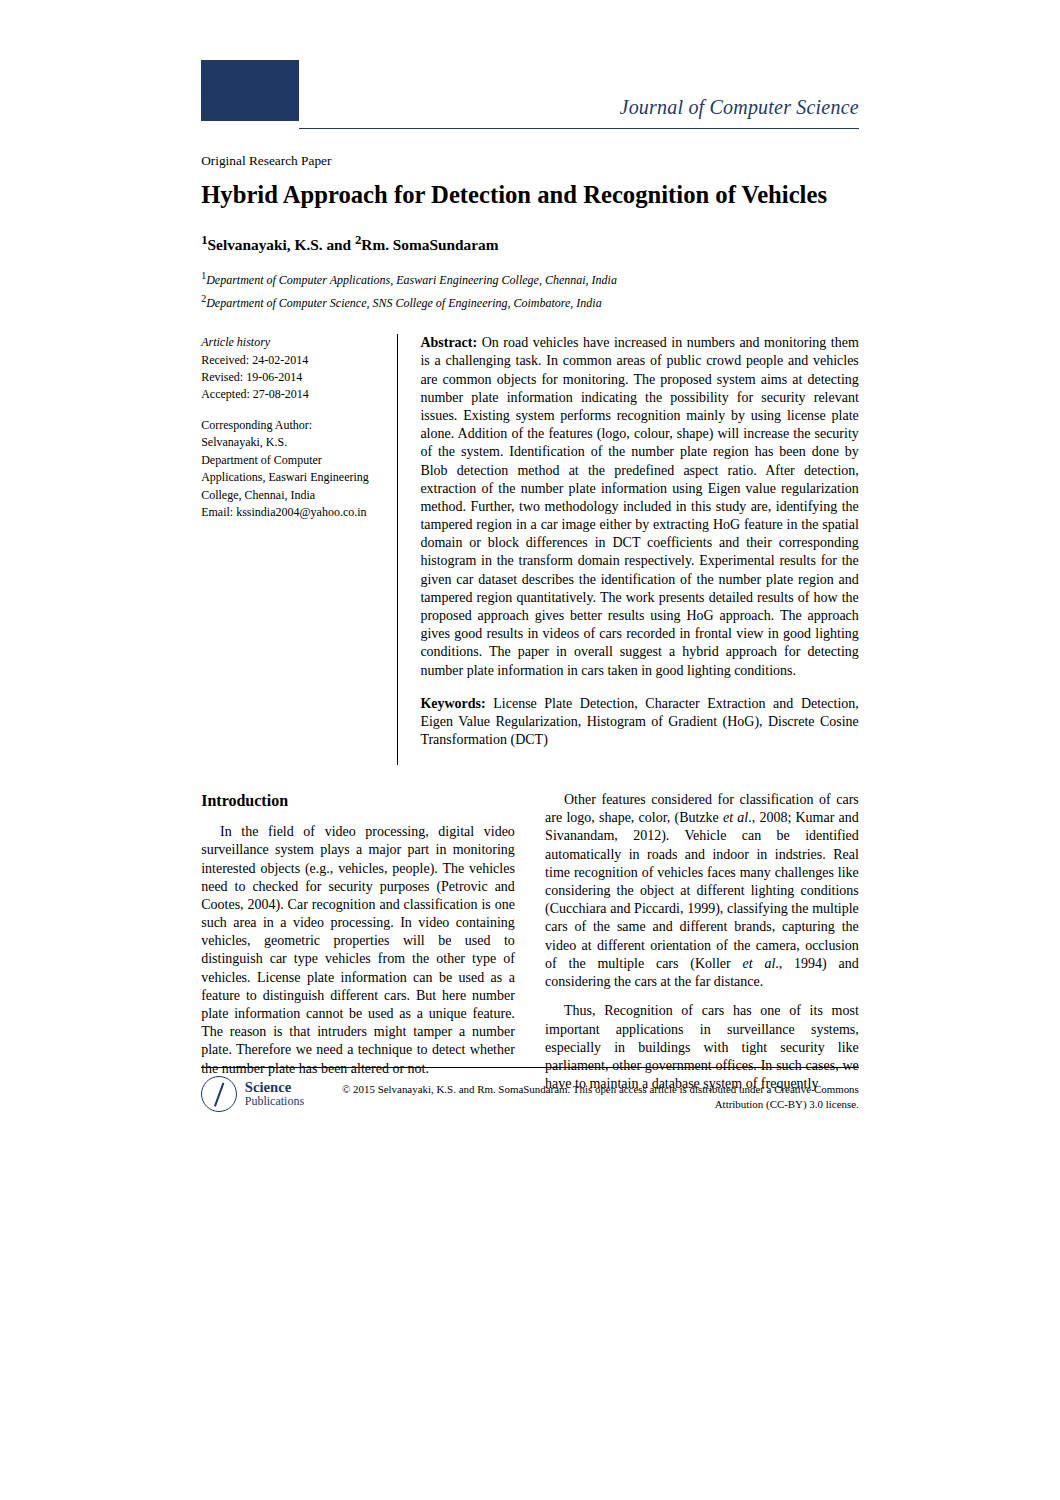Journal of Computer Science
Original Research Paper
Hybrid Approach for Detection and Recognition of Vehicles
1Selvanayaki, K.S. and 2Rm. SomaSundaram
1Department of Computer Applications, Easwari Engineering College, Chennai, India
2Department of Computer Science, SNS College of Engineering, Coimbatore, India
Article history
Received: 24-02-2014
Revised: 19-06-2014
Accepted: 27-08-2014
Corresponding Author:
Selvanayaki, K.S.
Department of Computer Applications, Easwari Engineering College, Chennai, India
Email: kssindia2004@yahoo.co.in
Abstract: On road vehicles have increased in numbers and monitoring them is a challenging task. In common areas of public crowd people and vehicles are common objects for monitoring. The proposed system aims at detecting number plate information indicating the possibility for security relevant issues. Existing system performs recognition mainly by using license plate alone. Addition of the features (logo, colour, shape) will increase the security of the system. Identification of the number plate region has been done by Blob detection method at the predefined aspect ratio. After detection, extraction of the number plate information using Eigen value regularization method. Further, two methodology included in this study are, identifying the tampered region in a car image either by extracting HoG feature in the spatial domain or block differences in DCT coefficients and their corresponding histogram in the transform domain respectively. Experimental results for the given car dataset describes the identification of the number plate region and tampered region quantitatively. The work presents detailed results of how the proposed approach gives better results using HoG approach. The approach gives good results in videos of cars recorded in frontal view in good lighting conditions. The paper in overall suggest a hybrid approach for detecting number plate information in cars taken in good lighting conditions.
Keywords: License Plate Detection, Character Extraction and Detection, Eigen Value Regularization, Histogram of Gradient (HoG), Discrete Cosine Transformation (DCT)
Introduction
In the field of video processing, digital video surveillance system plays a major part in monitoring interested objects (e.g., vehicles, people). The vehicles need to checked for security purposes (Petrovic and Cootes, 2004). Car recognition and classification is one such area in a video processing. In video containing vehicles, geometric properties will be used to distinguish car type vehicles from the other type of vehicles. License plate information can be used as a feature to distinguish different cars. But here number plate information cannot be used as a unique feature. The reason is that intruders might tamper a number plate. Therefore we need a technique to detect whether the number plate has been altered or not.
Other features considered for classification of cars are logo, shape, color, (Butzke et al., 2008; Kumar and Sivanandam, 2012). Vehicle can be identified automatically in roads and indoor in indstries. Real time recognition of vehicles faces many challenges like considering the object at different lighting conditions (Cucchiara and Piccardi, 1999), classifying the multiple cars of the same and different brands, capturing the video at different orientation of the camera, occlusion of the multiple cars (Koller et al., 1994) and considering the cars at the far distance.
Thus, Recognition of cars has one of its most important applications in surveillance systems, especially in buildings with tight security like parliament, other government offices. In such cases, we have to maintain a database system of frequently
Science
Publications
© 2015 Selvanayaki, K.S. and Rm. SomaSundaram. This open access article is distributed under a Creative Commons Attribution (CC-BY) 3.0 license.